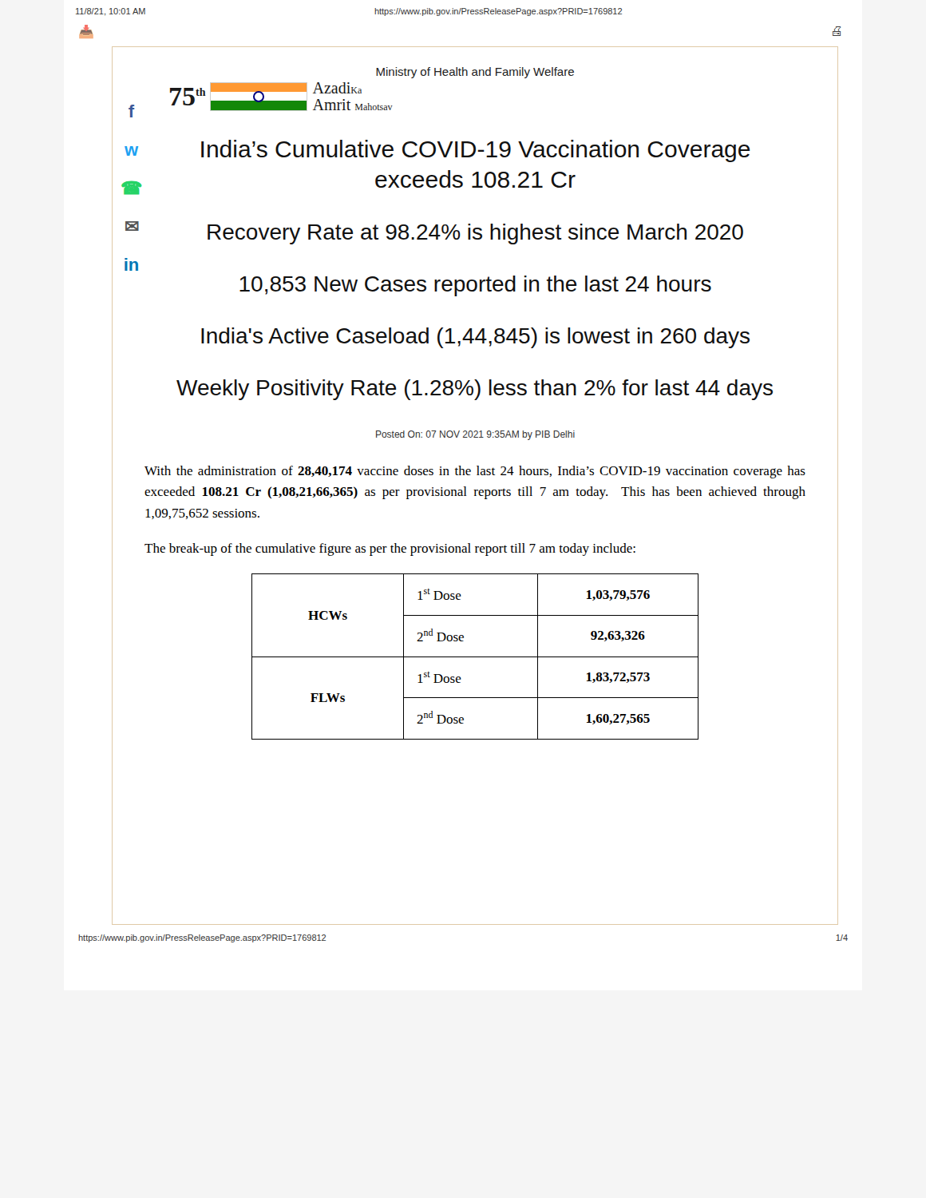11/8/21, 10:01 AM
https://www.pib.gov.in/PressReleasePage.aspx?PRID=1769812
📥
🖨
f w ☎ ✉ in
Ministry of Health and Family Welfare
75th
AzadiKa
Amrit Mahotsav
India’s Cumulative COVID-19 Vaccination Coverage exceeds 108.21 Cr
Recovery Rate at 98.24% is highest since March 2020
10,853 New Cases reported in the last 24 hours
India's Active Caseload (1,44,845) is lowest in 260 days
Weekly Positivity Rate (1.28%) less than 2% for last 44 days
Posted On: 07 NOV 2021 9:35AM by PIB Delhi
With the administration of 28,40,174 vaccine doses in the last 24 hours, India’s COVID-19 vaccination coverage has exceeded 108.21 Cr (1,08,21,66,365) as per provisional reports till 7 am today. This has been achieved through 1,09,75,652 sessions.
The break-up of the cumulative figure as per the provisional report till 7 am today include:
| HCWs | 1 st Dose | 1,03,79,576 |
| 2 nd Dose | 92,63,326 |
| FLWs | 1 st Dose | 1,83,72,573 |
| 2 nd Dose | 1,60,27,565 |
https://www.pib.gov.in/PressReleasePage.aspx?PRID=1769812
1/4